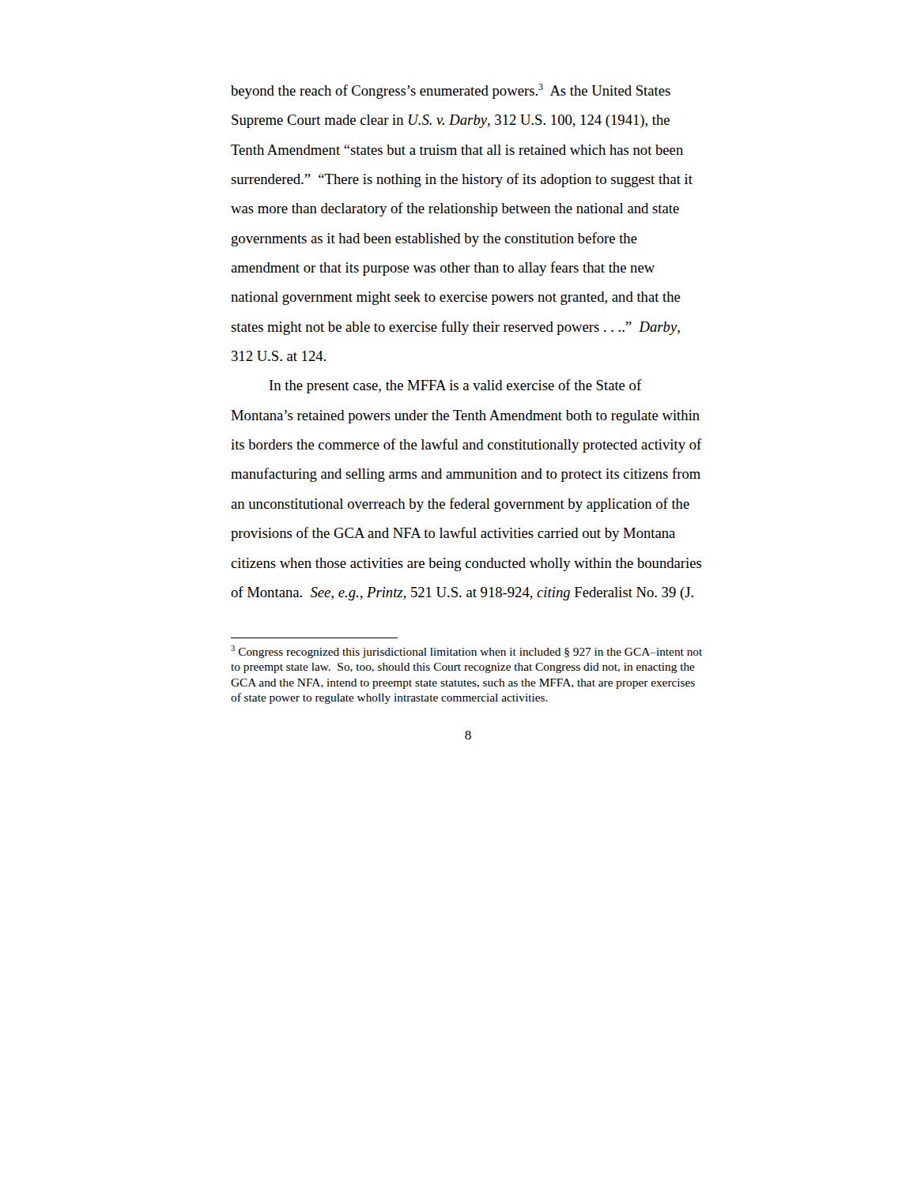beyond the reach of Congress’s enumerated powers.3 As the United States Supreme Court made clear in U.S. v. Darby, 312 U.S. 100, 124 (1941), the Tenth Amendment “states but a truism that all is retained which has not been surrendered.” “There is nothing in the history of its adoption to suggest that it was more than declaratory of the relationship between the national and state governments as it had been established by the constitution before the amendment or that its purpose was other than to allay fears that the new national government might seek to exercise powers not granted, and that the states might not be able to exercise fully their reserved powers . . ..” Darby, 312 U.S. at 124.
In the present case, the MFFA is a valid exercise of the State of Montana’s retained powers under the Tenth Amendment both to regulate within its borders the commerce of the lawful and constitutionally protected activity of manufacturing and selling arms and ammunition and to protect its citizens from an unconstitutional overreach by the federal government by application of the provisions of the GCA and NFA to lawful activities carried out by Montana citizens when those activities are being conducted wholly within the boundaries of Montana. See, e.g., Printz, 521 U.S. at 918-924, citing Federalist No. 39 (J.
3 Congress recognized this jurisdictional limitation when it included § 927 in the GCA–intent not to preempt state law. So, too, should this Court recognize that Congress did not, in enacting the GCA and the NFA, intend to preempt state statutes, such as the MFFA, that are proper exercises of state power to regulate wholly intrastate commercial activities.
8